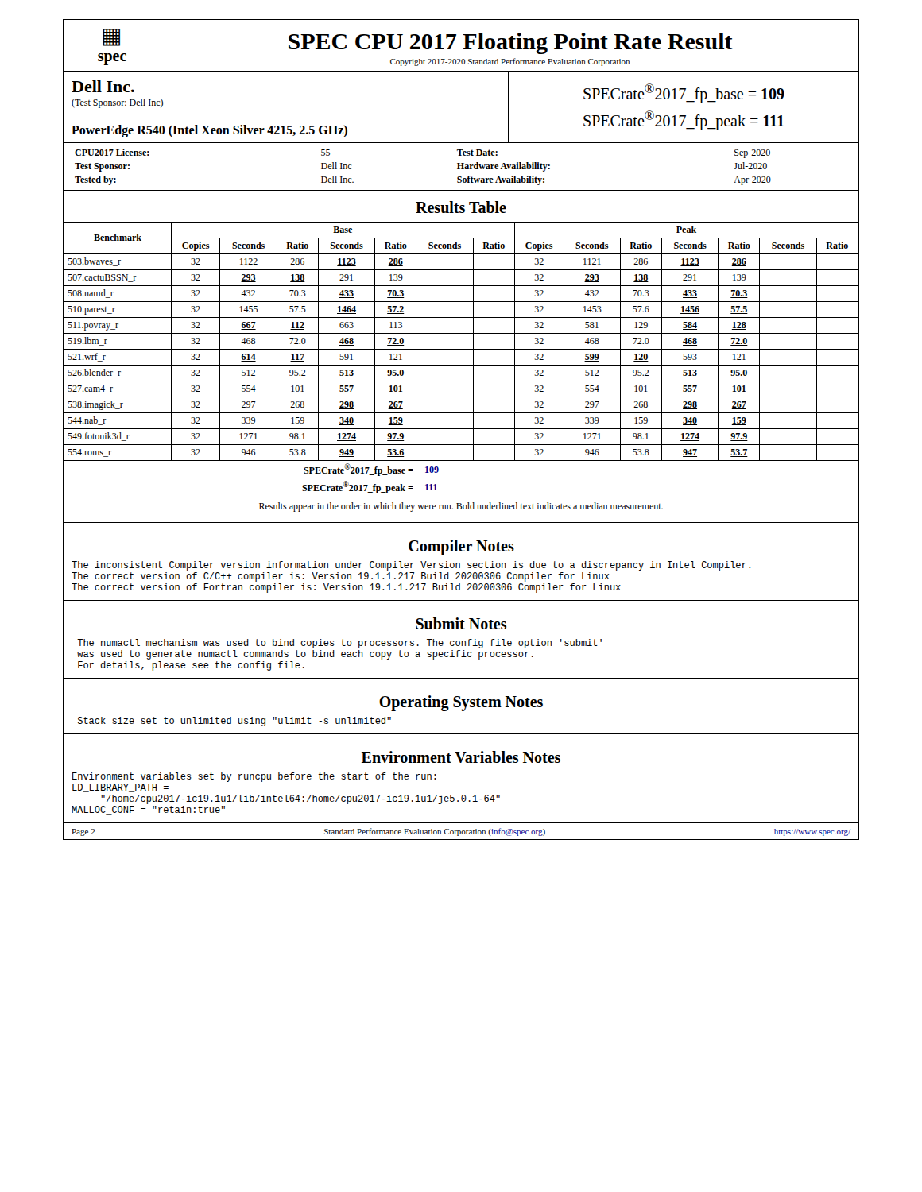▦
spec
SPEC CPU 2017 Floating Point Rate Result
Copyright 2017-2020 Standard Performance Evaluation Corporation
Dell Inc.
(Test Sponsor: Dell Inc)
PowerEdge R540 (Intel Xeon Silver 4215, 2.5 GHz)
SPECrate®2017_fp_base = 109
SPECrate®2017_fp_peak = 111
| CPU2017 License: | 55 |
| Test Sponsor: | Dell Inc |
| Tested by: | Dell Inc. |
| Test Date: | Sep-2020 |
| Hardware Availability: | Jul-2020 |
| Software Availability: | Apr-2020 |
Results Table
| Benchmark | Base | Peak |
| --- | --- | --- |
| Copies | Seconds | Ratio | Seconds | Ratio | Seconds | Ratio | Copies | Seconds | Ratio | Seconds | Ratio | Seconds | Ratio |
| 503.bwaves_r | 32 | 1122 | 286 | 1123 | 286 | | | 32 | 1121 | 286 | 1123 | 286 | | |
| 507.cactuBSSN_r | 32 | 293 | 138 | 291 | 139 | | | 32 | 293 | 138 | 291 | 139 | | |
| 508.namd_r | 32 | 432 | 70.3 | 433 | 70.3 | | | 32 | 432 | 70.3 | 433 | 70.3 | | |
| 510.parest_r | 32 | 1455 | 57.5 | 1464 | 57.2 | | | 32 | 1453 | 57.6 | 1456 | 57.5 | | |
| 511.povray_r | 32 | 667 | 112 | 663 | 113 | | | 32 | 581 | 129 | 584 | 128 | | |
| 519.lbm_r | 32 | 468 | 72.0 | 468 | 72.0 | | | 32 | 468 | 72.0 | 468 | 72.0 | | |
| 521.wrf_r | 32 | 614 | 117 | 591 | 121 | | | 32 | 599 | 120 | 593 | 121 | | |
| 526.blender_r | 32 | 512 | 95.2 | 513 | 95.0 | | | 32 | 512 | 95.2 | 513 | 95.0 | | |
| 527.cam4_r | 32 | 554 | 101 | 557 | 101 | | | 32 | 554 | 101 | 557 | 101 | | |
| 538.imagick_r | 32 | 297 | 268 | 298 | 267 | | | 32 | 297 | 268 | 298 | 267 | | |
| 544.nab_r | 32 | 339 | 159 | 340 | 159 | | | 32 | 339 | 159 | 340 | 159 | | |
| 549.fotonik3d_r | 32 | 1271 | 98.1 | 1274 | 97.9 | | | 32 | 1271 | 98.1 | 1274 | 97.9 | | |
| 554.roms_r | 32 | 946 | 53.8 | 949 | 53.6 | | | 32 | 946 | 53.8 | 947 | 53.7 | | |
| SPECrate ® 2017_fp_base = | 109 |
| SPECrate ® 2017_fp_peak = | 111 |
Results appear in the order in which they were run. Bold underlined text indicates a median measurement.
Compiler Notes
The inconsistent Compiler version information under Compiler Version section is due to a discrepancy in Intel Compiler. The correct version of C/C++ compiler is: Version 19.1.1.217 Build 20200306 Compiler for Linux The correct version of Fortran compiler is: Version 19.1.1.217 Build 20200306 Compiler for Linux
Submit Notes
The numactl mechanism was used to bind copies to processors. The config file option 'submit' was used to generate numactl commands to bind each copy to a specific processor. For details, please see the config file.
Operating System Notes
Stack size set to unlimited using "ulimit -s unlimited"
Environment Variables Notes
Environment variables set by runcpu before the start of the run: LD_LIBRARY_PATH = "/home/cpu2017-ic19.1u1/lib/intel64:/home/cpu2017-ic19.1u1/je5.0.1-64" MALLOC_CONF = "retain:true"
Page 2
Standard Performance Evaluation Corporation (info@spec.org)
https://www.spec.org/